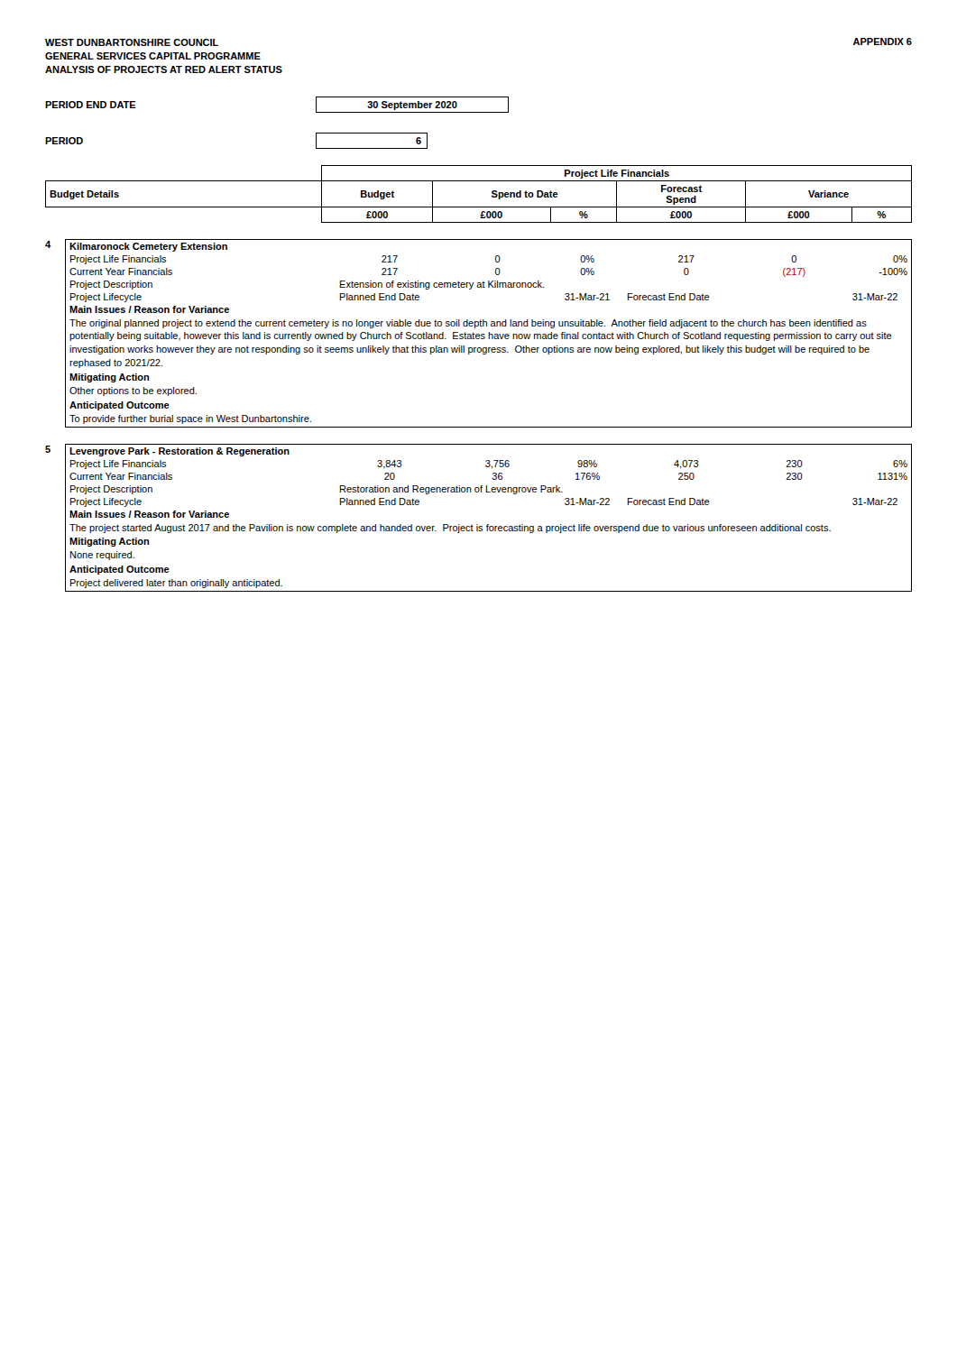WEST DUNBARTONSHIRE COUNCIL
GENERAL SERVICES CAPITAL PROGRAMME
ANALYSIS OF PROJECTS AT RED ALERT STATUS
APPENDIX 6
PERIOD END DATE
30 September 2020
PERIOD
6
| | Project Life Financials |
| Budget Details | Budget | Spend to Date | Forecast Spend | Variance |
| | £000 | £000 | % | £000 | £000 | % |
4
| Kilmaronock Cemetery Extension | | | | | | |
| Project Life Financials | 217 | 0 | 0% | 217 | 0 | 0% |
| Current Year Financials | 217 | 0 | 0% | 0 | (217) | -100% |
| Project Description | Extension of existing cemetery at Kilmaronock. |
| Project Lifecycle | Planned End Date | 31-Mar-21 | Forecast End Date | 31-Mar-22 |
| Main Issues / Reason for Variance |
| The original planned project to extend the current cemetery is no longer viable due to soil depth and land being unsuitable. Another field adjacent to the church has been identified as potentially being suitable, however this land is currently owned by Church of Scotland. Estates have now made final contact with Church of Scotland requesting permission to carry out site investigation works however they are not responding so it seems unlikely that this plan will progress. Other options are now being explored, but likely this budget will be required to be rephased to 2021/22. |
| Mitigating Action |
| Other options to be explored. |
| Anticipated Outcome |
| To provide further burial space in West Dunbartonshire. |
5
| Levengrove Park - Restoration & Regeneration | | | | | | |
| Project Life Financials | 3,843 | 3,756 | 98% | 4,073 | 230 | 6% |
| Current Year Financials | 20 | 36 | 176% | 250 | 230 | 1131% |
| Project Description | Restoration and Regeneration of Levengrove Park. |
| Project Lifecycle | Planned End Date | 31-Mar-22 | Forecast End Date | 31-Mar-22 |
| Main Issues / Reason for Variance |
| The project started August 2017 and the Pavilion is now complete and handed over. Project is forecasting a project life overspend due to various unforeseen additional costs. |
| Mitigating Action |
| None required. |
| Anticipated Outcome |
| Project delivered later than originally anticipated. |